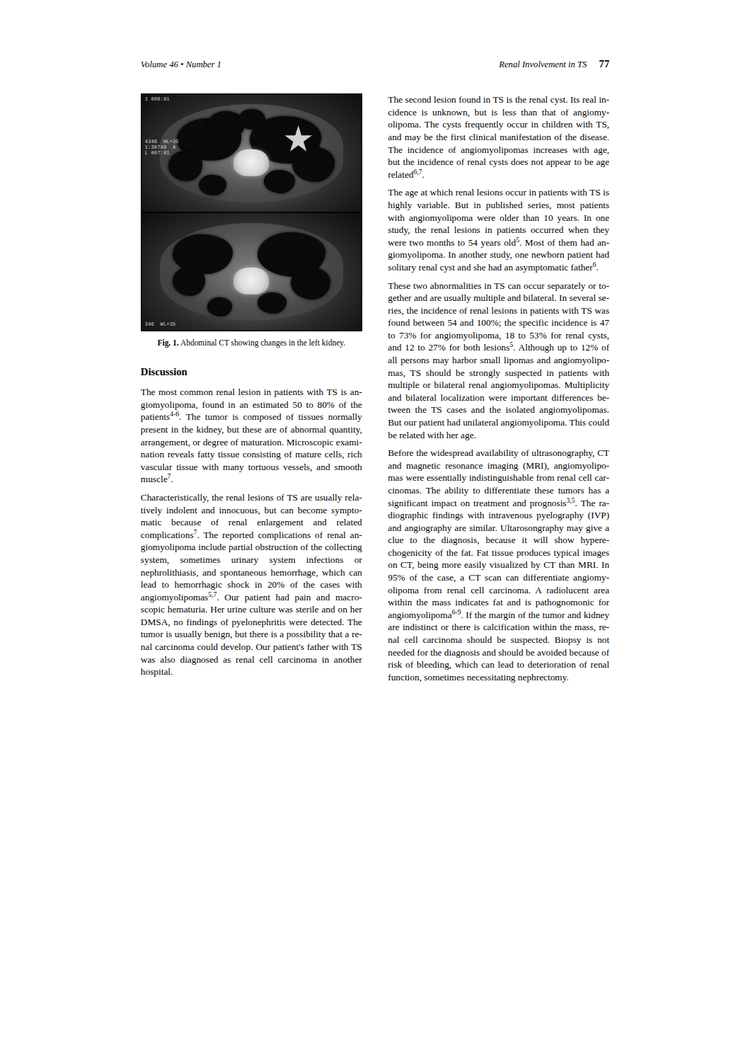Volume 46 • Number 1
Renal Involvement in TS77
1 006:01
4346 WL+35 1:30749 A L 007:01
346 WL+35
Fig. 1. Abdominal CT showing changes in the left kidney.
Discussion
The most common renal lesion in patients with TS is angiomyolipoma, found in an estimated 50 to 80% of the patients4-6. The tumor is composed of tissues normally present in the kidney, but these are of abnormal quantity, arrangement, or degree of maturation. Microscopic examination reveals fatty tissue consisting of mature cells, rich vascular tissue with many tortuous vessels, and smooth muscle7.
Characteristically, the renal lesions of TS are usually relatively indolent and innocuous, but can become symptomatic because of renal enlargement and related complications7. The reported complications of renal angiomyolipoma include partial obstruction of the collecting system, sometimes urinary system infections or nephrolithiasis, and spontaneous hemorrhage, which can lead to hemorrhagic shock in 20% of the cases with angiomyolipomas5,7. Our patient had pain and macroscopic hematuria. Her urine culture was sterile and on her DMSA, no findings of pyelonephritis were detected. The tumor is usually benign, but there is a possibility that a renal carcinoma could develop. Our patient's father with TS was also diagnosed as renal cell carcinoma in another hospital.
The second lesion found in TS is the renal cyst. Its real incidence is unknown, but is less than that of angiomyolipoma. The cysts frequently occur in children with TS, and may be the first clinical manifestation of the disease. The incidence of angiomyolipomas increases with age, but the incidence of renal cysts does not appear to be age related6,7.
The age at which renal lesions occur in patients with TS is highly variable. But in published series, most patients with angiomyolipoma were older than 10 years. In one study, the renal lesions in patients occurred when they were two months to 54 years old5. Most of them had angiomyolipoma. In another study, one newborn patient had solitary renal cyst and she had an asymptomatic father6.
These two abnormalities in TS can occur separately or together and are usually multiple and bilateral. In several series, the incidence of renal lesions in patients with TS was found between 54 and 100%; the specific incidence is 47 to 73% for angiomyolipoma, 18 to 53% for renal cysts, and 12 to 27% for both lesions5. Although up to 12% of all persons may harbor small lipomas and angiomyolipomas, TS should be strongly suspected in patients with multiple or bilateral renal angiomyolipomas. Multiplicity and bilateral localization were important differences between the TS cases and the isolated angiomyolipomas. But our patient had unilateral angiomyolipoma. This could be related with her age.
Before the widespread availability of ultrasonography, CT and magnetic resonance imaging (MRI), angiomyolipomas were essentially indistinguishable from renal cell carcinomas. The ability to differentiate these tumors has a significant impact on treatment and prognosis3,5. The radiographic findings with intravenous pyelography (IVP) and angiography are similar. Ultarosongraphy may give a clue to the diagnosis, because it will show hyperechogenicity of the fat. Fat tissue produces typical images on CT, being more easily visualized by CT than MRI. In 95% of the case, a CT scan can differentiate angiomyolipoma from renal cell carcinoma. A radiolucent area within the mass indicates fat and is pathognomonic for angiomyolipoma6-9. If the margin of the tumor and kidney are indistinct or there is calcification within the mass, renal cell carcinoma should be suspected. Biopsy is not needed for the diagnosis and should be avoided because of risk of bleeding, which can lead to deterioration of renal function, sometimes necessitating nephrectomy.